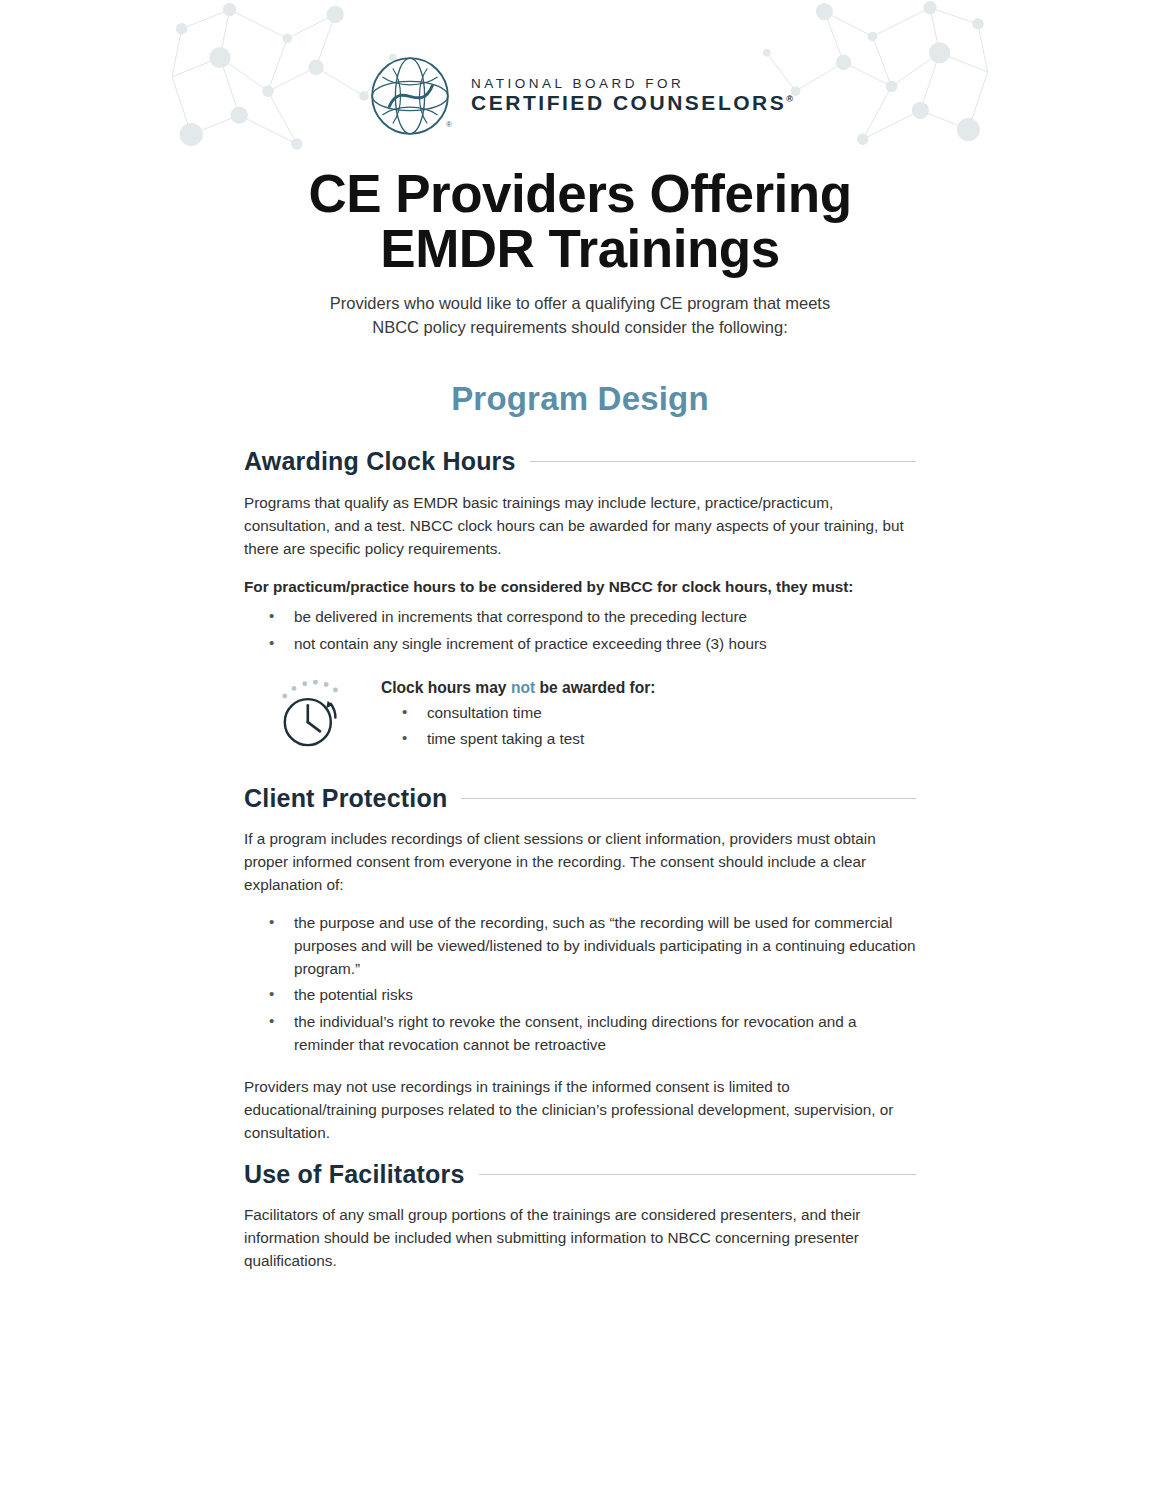®
NATIONAL BOARD FOR
CERTIFIED COUNSELORS®
CE Providers Offering EMDR Trainings
Providers who would like to offer a qualifying CE program that meets
NBCC policy requirements should consider the following:
Program Design
Awarding Clock Hours
Programs that qualify as EMDR basic trainings may include lecture, practice/practicum, consultation, and a test. NBCC clock hours can be awarded for many aspects of your training, but there are specific policy requirements.
For practicum/practice hours to be considered by NBCC for clock hours, they must:
be delivered in increments that correspond to the preceding lecture
not contain any single increment of practice exceeding three (3) hours
Clock hours may not be awarded for:
consultation time
time spent taking a test
Client Protection
If a program includes recordings of client sessions or client information, providers must obtain proper informed consent from everyone in the recording. The consent should include a clear explanation of:
the purpose and use of the recording, such as “the recording will be used for commercial purposes and will be viewed/listened to by individuals participating in a continuing education program.”
the potential risks
the individual’s right to revoke the consent, including directions for revocation and a reminder that revocation cannot be retroactive
Providers may not use recordings in trainings if the informed consent is limited to educational/training purposes related to the clinician’s professional development, supervision, or consultation.
Use of Facilitators
Facilitators of any small group portions of the trainings are considered presenters, and their information should be included when submitting information to NBCC concerning presenter qualifications.